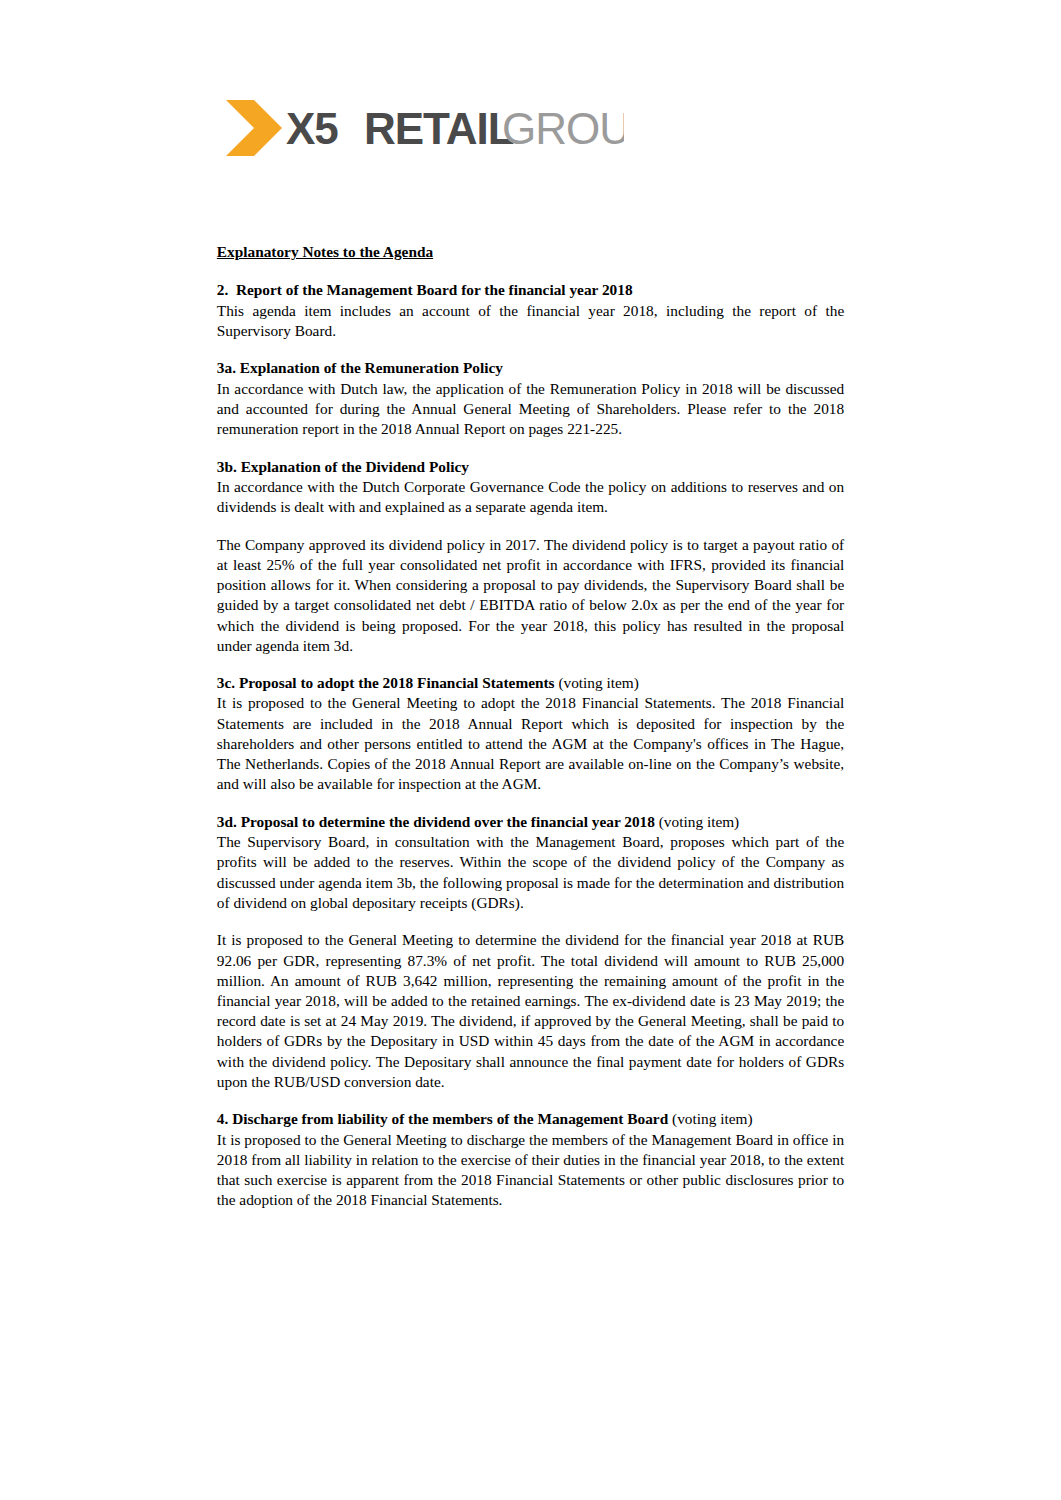X5 RETAIL GROUP
Explanatory Notes to the Agenda
2. Report of the Management Board for the financial year 2018
This agenda item includes an account of the financial year 2018, including the report of the Supervisory Board.
3a. Explanation of the Remuneration Policy
In accordance with Dutch law, the application of the Remuneration Policy in 2018 will be discussed and accounted for during the Annual General Meeting of Shareholders. Please refer to the 2018 remuneration report in the 2018 Annual Report on pages 221-225.
3b. Explanation of the Dividend Policy
In accordance with the Dutch Corporate Governance Code the policy on additions to reserves and on dividends is dealt with and explained as a separate agenda item.
The Company approved its dividend policy in 2017. The dividend policy is to target a payout ratio of at least 25% of the full year consolidated net profit in accordance with IFRS, provided its financial position allows for it. When considering a proposal to pay dividends, the Supervisory Board shall be guided by a target consolidated net debt / EBITDA ratio of below 2.0x as per the end of the year for which the dividend is being proposed. For the year 2018, this policy has resulted in the proposal under agenda item 3d.
3c. Proposal to adopt the 2018 Financial Statements
(voting item)
It is proposed to the General Meeting to adopt the 2018 Financial Statements. The 2018 Financial Statements are included in the 2018 Annual Report which is deposited for inspection by the shareholders and other persons entitled to attend the AGM at the Company's offices in The Hague, The Netherlands. Copies of the 2018 Annual Report are available on-line on the Company’s website, and will also be available for inspection at the AGM.
3d. Proposal to determine the dividend over the financial year 2018
(voting item)
The Supervisory Board, in consultation with the Management Board, proposes which part of the profits will be added to the reserves. Within the scope of the dividend policy of the Company as discussed under agenda item 3b, the following proposal is made for the determination and distribution of dividend on global depositary receipts (GDRs).
It is proposed to the General Meeting to determine the dividend for the financial year 2018 at RUB 92.06 per GDR, representing 87.3% of net profit. The total dividend will amount to RUB 25,000 million. An amount of RUB 3,642 million, representing the remaining amount of the profit in the financial year 2018, will be added to the retained earnings. The ex-dividend date is 23 May 2019; the record date is set at 24 May 2019. The dividend, if approved by the General Meeting, shall be paid to holders of GDRs by the Depositary in USD within 45 days from the date of the AGM in accordance with the dividend policy. The Depositary shall announce the final payment date for holders of GDRs upon the RUB/USD conversion date.
4. Discharge from liability of the members of the Management Board
(voting item)
It is proposed to the General Meeting to discharge the members of the Management Board in office in 2018 from all liability in relation to the exercise of their duties in the financial year 2018, to the extent that such exercise is apparent from the 2018 Financial Statements or other public disclosures prior to the adoption of the 2018 Financial Statements.